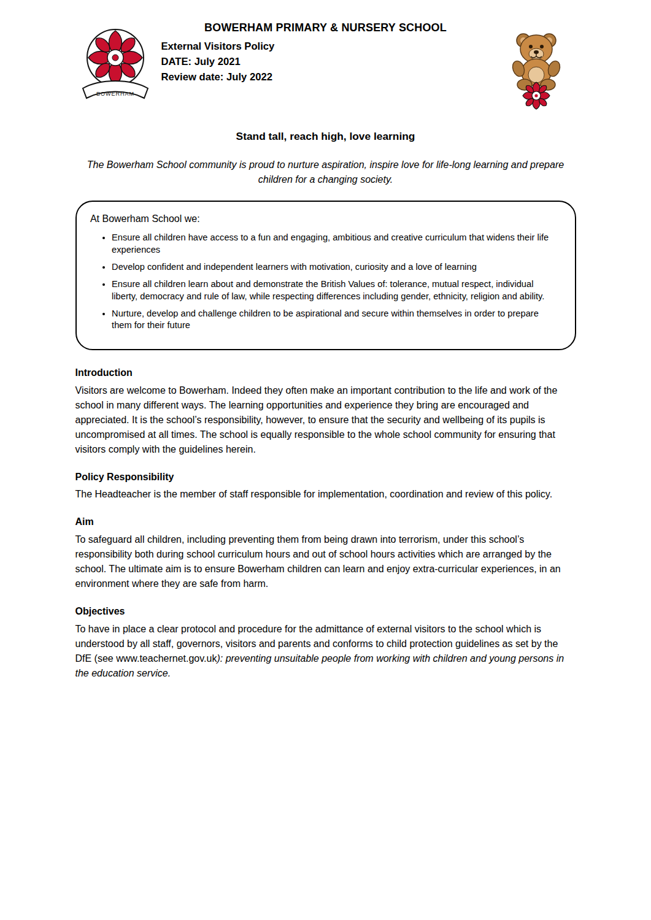BOWERHAM
BOWERHAM PRIMARY & NURSERY SCHOOL
External Visitors Policy
DATE: July 2021
Review date: July 2022
Stand tall, reach high, love learning
The Bowerham School community is proud to nurture aspiration, inspire love for life-long learning and prepare children for a changing society.
At Bowerham School we:
Ensure all children have access to a fun and engaging, ambitious and creative curriculum that widens their life experiences
Develop confident and independent learners with motivation, curiosity and a love of learning
Ensure all children learn about and demonstrate the British Values of: tolerance, mutual respect, individual liberty, democracy and rule of law, while respecting differences including gender, ethnicity, religion and ability.
Nurture, develop and challenge children to be aspirational and secure within themselves in order to prepare them for their future
Introduction
Visitors are welcome to Bowerham. Indeed they often make an important contribution to the life and work of the school in many different ways. The learning opportunities and experience they bring are encouraged and appreciated. It is the school’s responsibility, however, to ensure that the security and wellbeing of its pupils is uncompromised at all times. The school is equally responsible to the whole school community for ensuring that visitors comply with the guidelines herein.
Policy Responsibility
The Headteacher is the member of staff responsible for implementation, coordination and review of this policy.
Aim
To safeguard all children, including preventing them from being drawn into terrorism, under this school’s responsibility both during school curriculum hours and out of school hours activities which are arranged by the school. The ultimate aim is to ensure Bowerham children can learn and enjoy extra-curricular experiences, in an environment where they are safe from harm.
Objectives
To have in place a clear protocol and procedure for the admittance of external visitors to the school which is understood by all staff, governors, visitors and parents and conforms to child protection guidelines as set by the DfE (see www.teachernet.gov.uk): preventing unsuitable people from working with children and young persons in the education service.